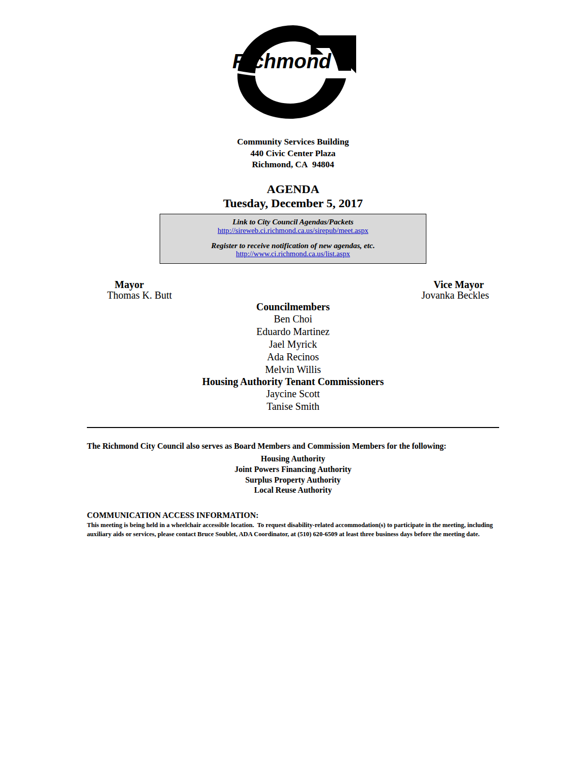Richmond
Community Services Building
440 Civic Center Plaza
Richmond, CA 94804
AGENDA
Tuesday, December 5, 2017
Link to City Council Agendas/Packets
http://sireweb.ci.richmond.ca.us/sirepub/meet.aspx
Register to receive notification of new agendas, etc.
http://www.ci.richmond.ca.us/list.aspx
Mayor Vice Mayor
Thomas K. Butt Jovanka Beckles
Councilmembers
Ben Choi
Eduardo Martinez
Jael Myrick
Ada Recinos
Melvin Willis
Housing Authority Tenant Commissioners
Jaycine Scott
Tanise Smith
The Richmond City Council also serves as Board Members and Commission Members for the following:
Housing Authority
Joint Powers Financing Authority
Surplus Property Authority
Local Reuse Authority
COMMUNICATION ACCESS INFORMATION:
This meeting is being held in a wheelchair accessible location. To request disability-related accommodation(s) to participate in the meeting, including auxiliary aids or services, please contact Bruce Soublet, ADA Coordinator, at (510) 620-6509 at least three business days before the meeting date.